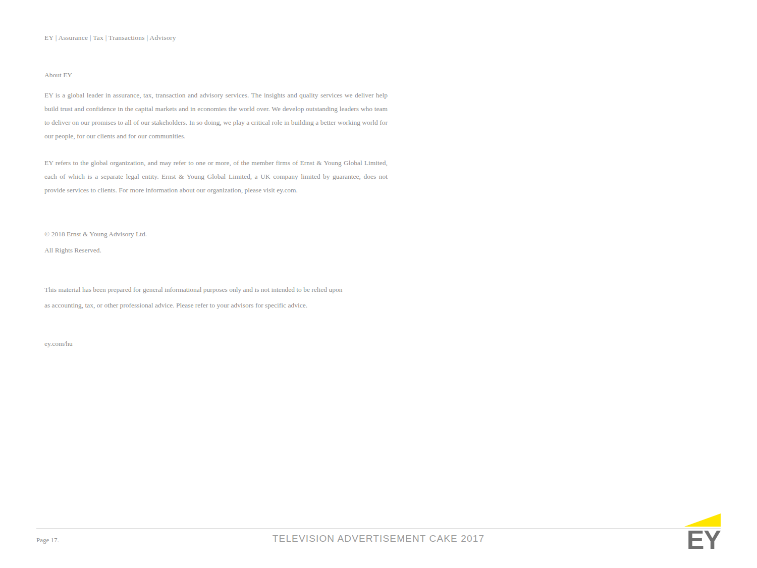EY | Assurance | Tax | Transactions | Advisory
About EY
EY is a global leader in assurance, tax, transaction and advisory services. The insights and quality services we deliver help build trust and confidence in the capital markets and in economies the world over. We develop outstanding leaders who team to deliver on our promises to all of our stakeholders. In so doing, we play a critical role in building a better working world for our people, for our clients and for our communities.
EY refers to the global organization, and may refer to one or more, of the member firms of Ernst & Young Global Limited, each of which is a separate legal entity. Ernst & Young Global Limited, a UK company limited by guarantee, does not provide services to clients. For more information about our organization, please visit ey.com.
© 2018 Ernst & Young Advisory Ltd.
All Rights Reserved.
This material has been prepared for general informational purposes only and is not intended to be relied upon as accounting, tax, or other professional advice. Please refer to your advisors for specific advice.
ey.com/hu
Page 17.
TELEVISION ADVERTISEMENT CAKE 2017
EY